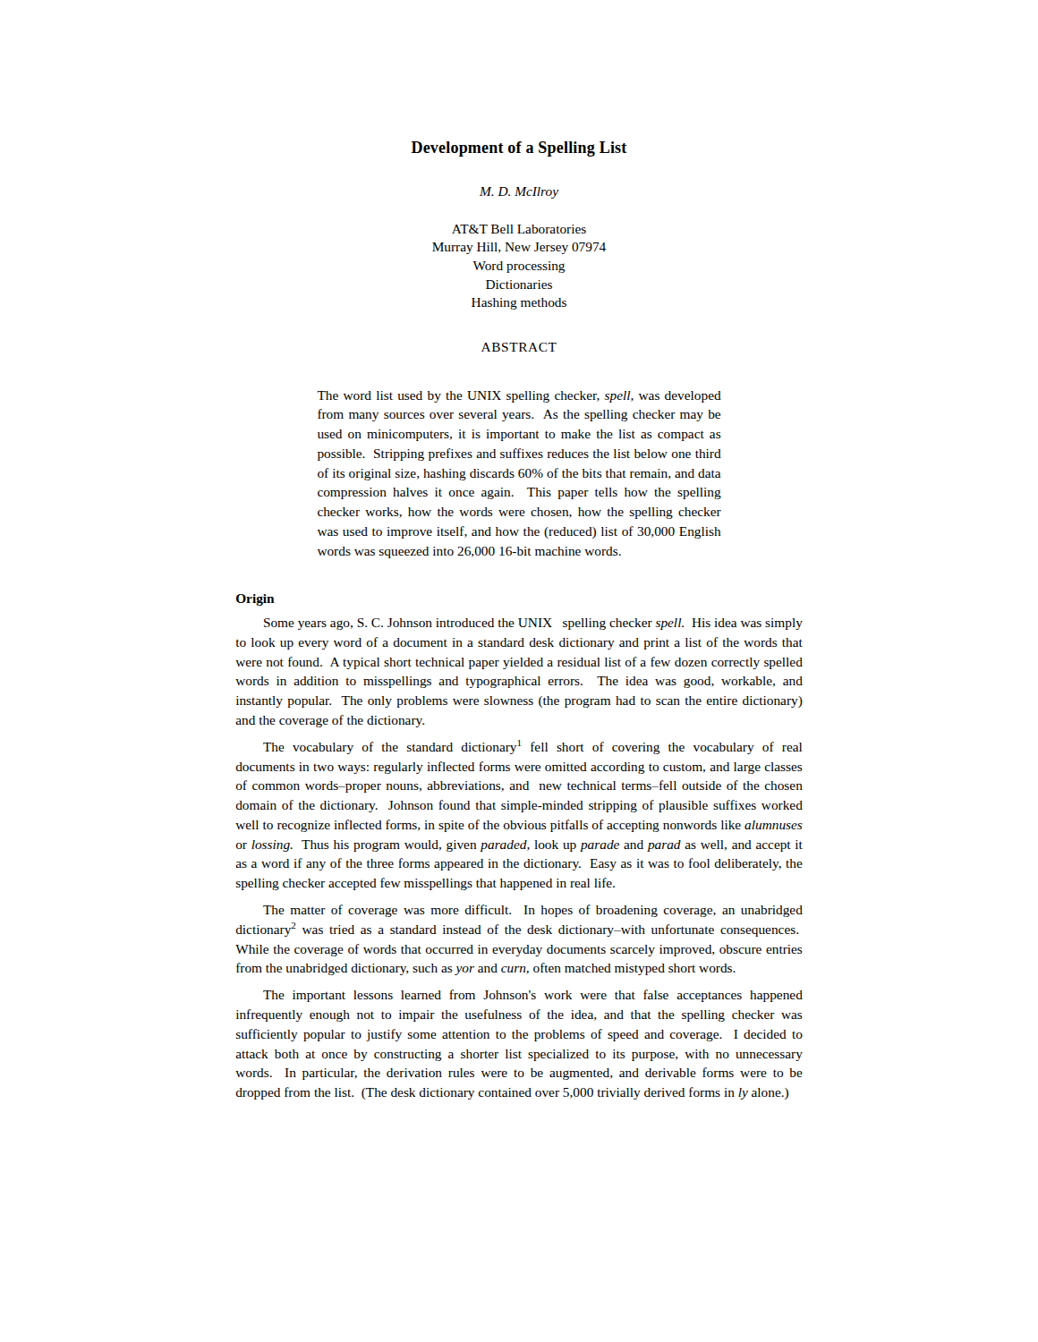Development of a Spelling List
M. D. McIlroy
AT&T Bell Laboratories
Murray Hill, New Jersey 07974
Word processing
Dictionaries
Hashing methods
ABSTRACT
The word list used by the UNIX spelling checker, spell, was developed from many sources over several years. As the spelling checker may be used on minicomputers, it is important to make the list as compact as possible. Stripping prefixes and suffixes reduces the list below one third of its original size, hashing discards 60% of the bits that remain, and data compression halves it once again. This paper tells how the spelling checker works, how the words were chosen, how the spelling checker was used to improve itself, and how the (reduced) list of 30,000 English words was squeezed into 26,000 16-bit machine words.
Origin
Some years ago, S. C. Johnson introduced the UNIX spelling checker spell. His idea was simply to look up every word of a document in a standard desk dictionary and print a list of the words that were not found. A typical short technical paper yielded a residual list of a few dozen correctly spelled words in addition to misspellings and typographical errors. The idea was good, workable, and instantly popular. The only problems were slowness (the program had to scan the entire dictionary) and the coverage of the dictionary.
The vocabulary of the standard dictionary1 fell short of covering the vocabulary of real documents in two ways: regularly inflected forms were omitted according to custom, and large classes of common words–proper nouns, abbreviations, and new technical terms–fell outside of the chosen domain of the dictionary. Johnson found that simple-minded stripping of plausible suffixes worked well to recognize inflected forms, in spite of the obvious pitfalls of accepting nonwords like alumnuses or lossing. Thus his program would, given paraded, look up parade and parad as well, and accept it as a word if any of the three forms appeared in the dictionary. Easy as it was to fool deliberately, the spelling checker accepted few misspellings that happened in real life.
The matter of coverage was more difficult. In hopes of broadening coverage, an unabridged dictionary2 was tried as a standard instead of the desk dictionary–with unfortunate consequences. While the coverage of words that occurred in everyday documents scarcely improved, obscure entries from the unabridged dictionary, such as yor and curn, often matched mistyped short words.
The important lessons learned from Johnson's work were that false acceptances happened infrequently enough not to impair the usefulness of the idea, and that the spelling checker was sufficiently popular to justify some attention to the problems of speed and coverage. I decided to attack both at once by constructing a shorter list specialized to its purpose, with no unnecessary words. In particular, the derivation rules were to be augmented, and derivable forms were to be dropped from the list. (The desk dictionary contained over 5,000 trivially derived forms in ly alone.)